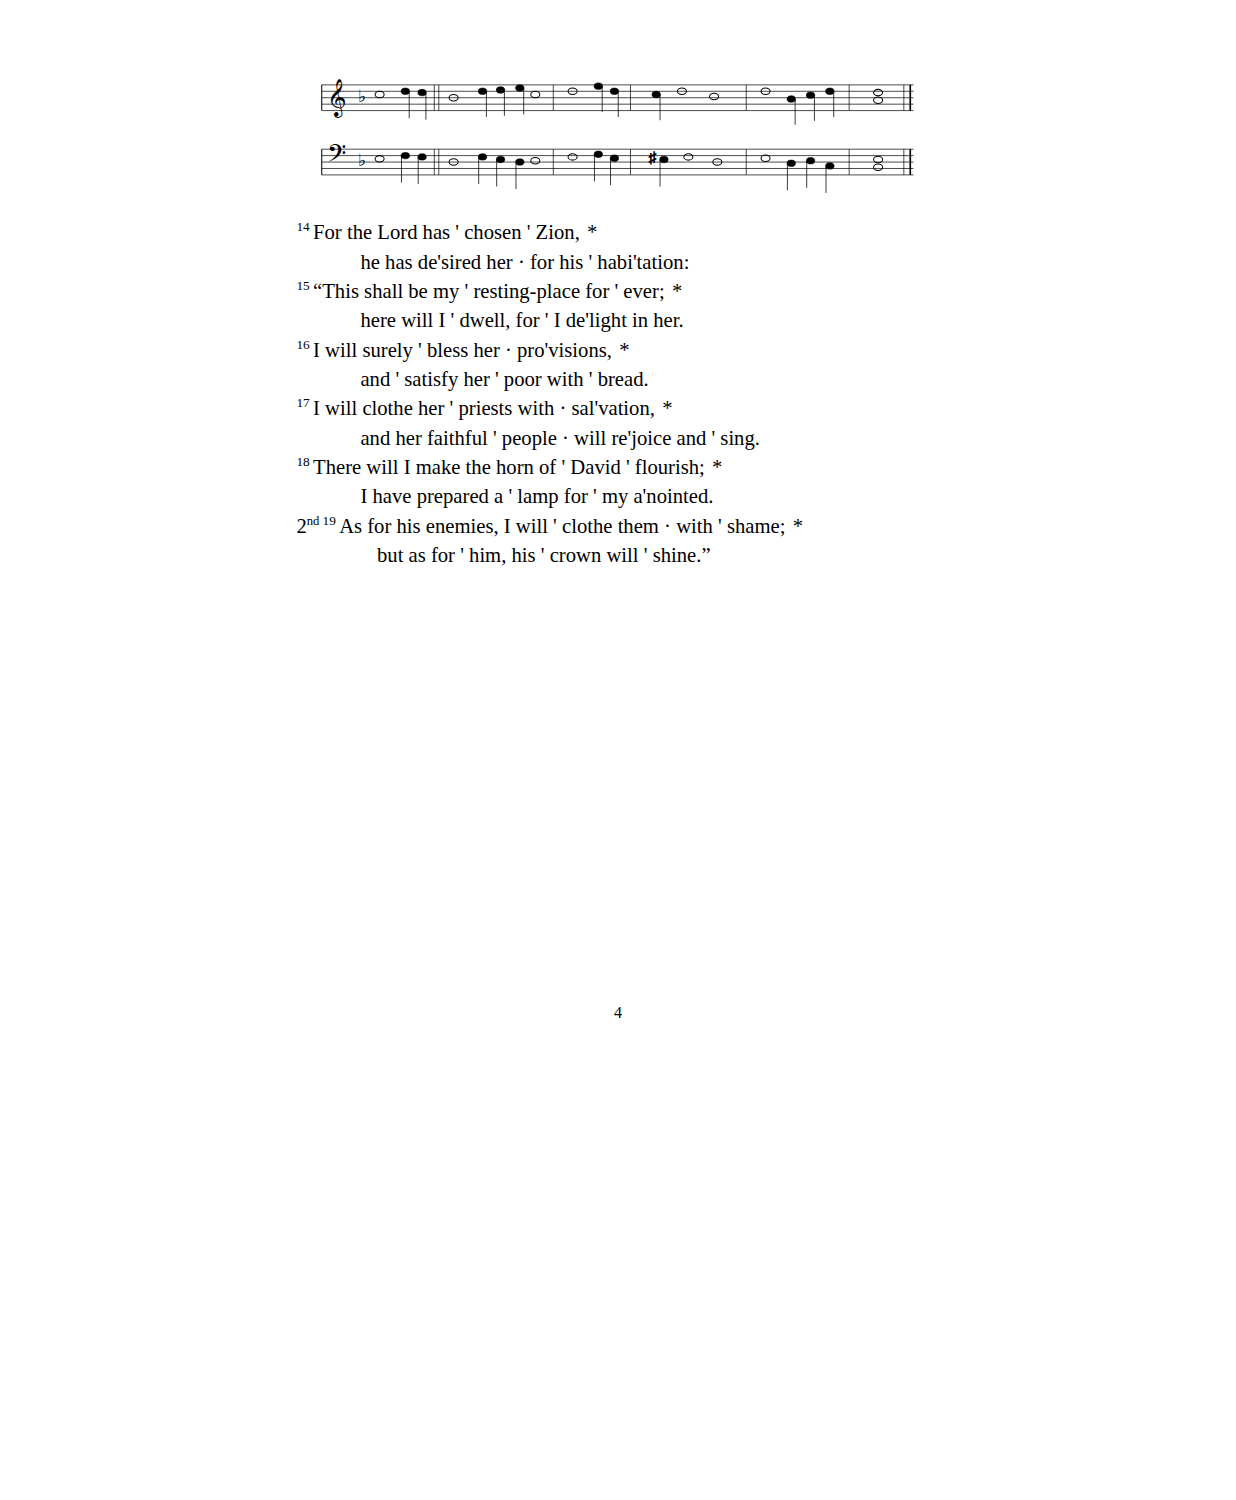𝄞 𝄢 ♭ ♭ ♯
14 For the Lord has ' chosen ' Zion, * he has de'sired her · for his ' habi'tation:
15“This shall be my ' resting-place for ' ever; * here will I ' dwell, for ' I de'light in her.
16 I will surely ' bless her · pro'visions, * and ' satisfy her ' poor with ' bread.
17 I will clothe her ' priests with · sal'vation, * and her faithful ' people · will re'joice and ' sing.
18 There will I make the horn of ' David ' flourish; * I have prepared a ' lamp for ' my a'nointed.
2nd 19 As for his enemies, I will ' clothe them · with ' shame; * but as for ' him, his ' crown will ' shine.”
4